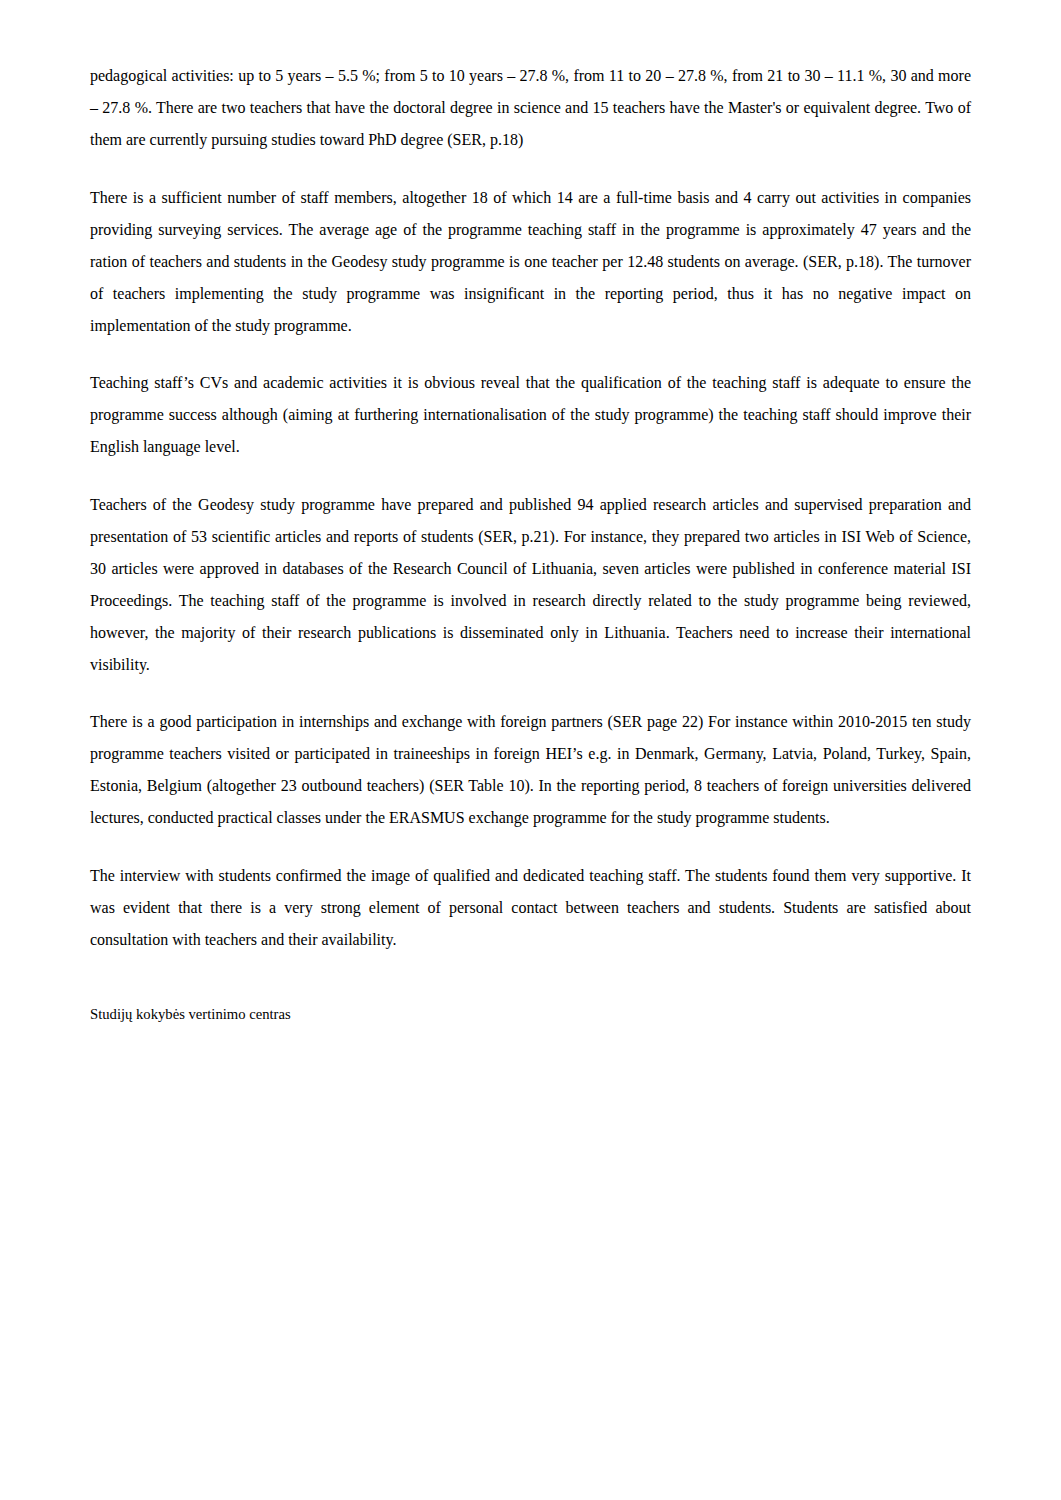pedagogical activities: up to 5 years – 5.5 %; from 5 to 10 years – 27.8 %, from 11 to 20 – 27.8 %, from 21 to 30 – 11.1 %, 30 and more – 27.8 %. There are two teachers that have the doctoral degree in science and 15 teachers have the Master's or equivalent degree. Two of them are currently pursuing studies toward PhD degree (SER, p.18)
There is a sufficient number of staff members, altogether 18 of which 14 are a full-time basis and 4 carry out activities in companies providing surveying services. The average age of the programme teaching staff in the programme is approximately 47 years and the ration of teachers and students in the Geodesy study programme is one teacher per 12.48 students on average. (SER, p.18). The turnover of teachers implementing the study programme was insignificant in the reporting period, thus it has no negative impact on implementation of the study programme.
Teaching staff’s CVs and academic activities it is obvious reveal that the qualification of the teaching staff is adequate to ensure the programme success although (aiming at furthering internationalisation of the study programme) the teaching staff should improve their English language level.
Teachers of the Geodesy study programme have prepared and published 94 applied research articles and supervised preparation and presentation of 53 scientific articles and reports of students (SER, p.21). For instance, they prepared two articles in ISI Web of Science, 30 articles were approved in databases of the Research Council of Lithuania, seven articles were published in conference material ISI Proceedings. The teaching staff of the programme is involved in research directly related to the study programme being reviewed, however, the majority of their research publications is disseminated only in Lithuania. Teachers need to increase their international visibility.
There is a good participation in internships and exchange with foreign partners (SER page 22) For instance within 2010-2015 ten study programme teachers visited or participated in traineeships in foreign HEI’s e.g. in Denmark, Germany, Latvia, Poland, Turkey, Spain, Estonia, Belgium (altogether 23 outbound teachers) (SER Table 10). In the reporting period, 8 teachers of foreign universities delivered lectures, conducted practical classes under the ERASMUS exchange programme for the study programme students.
The interview with students confirmed the image of qualified and dedicated teaching staff. The students found them very supportive. It was evident that there is a very strong element of personal contact between teachers and students. Students are satisfied about consultation with teachers and their availability.
Studijų kokybės vertinimo centras